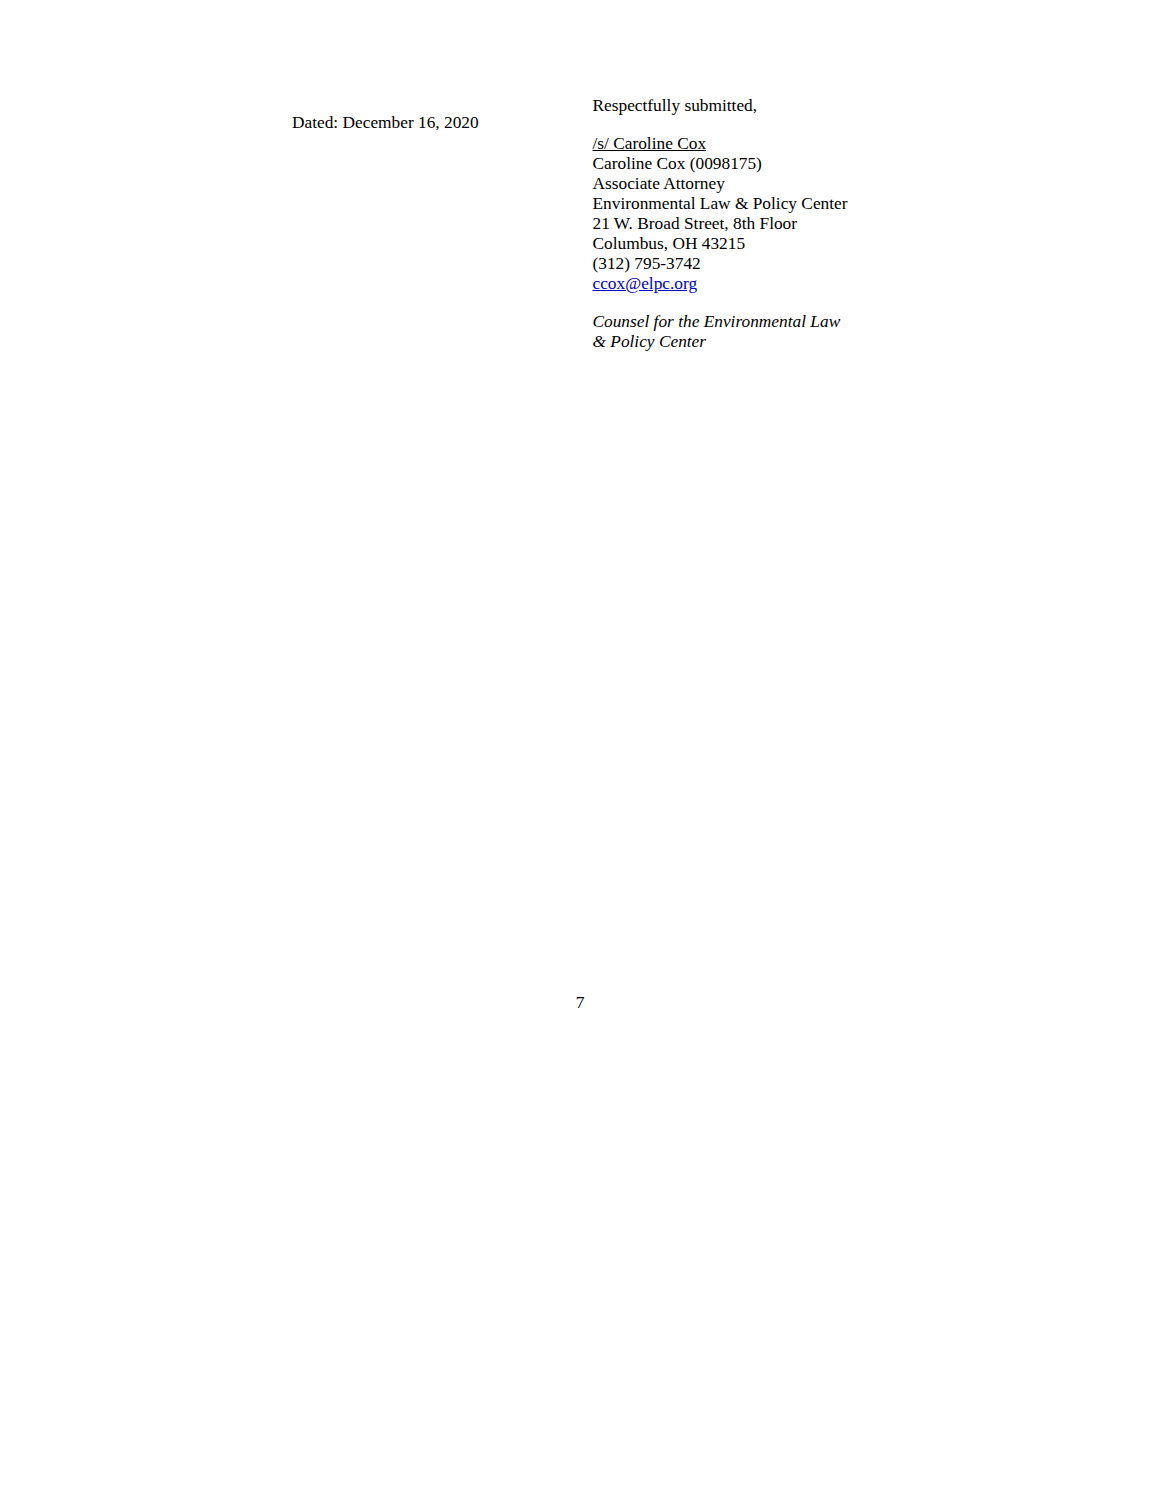Dated: December 16, 2020
Respectfully submitted,
/s/ Caroline Cox
Caroline Cox (0098175)
Associate Attorney
Environmental Law & Policy Center
21 W. Broad Street, 8th Floor
Columbus, OH 43215
(312) 795-3742
ccox@elpc.org
Counsel for the Environmental Law
& Policy Center
7